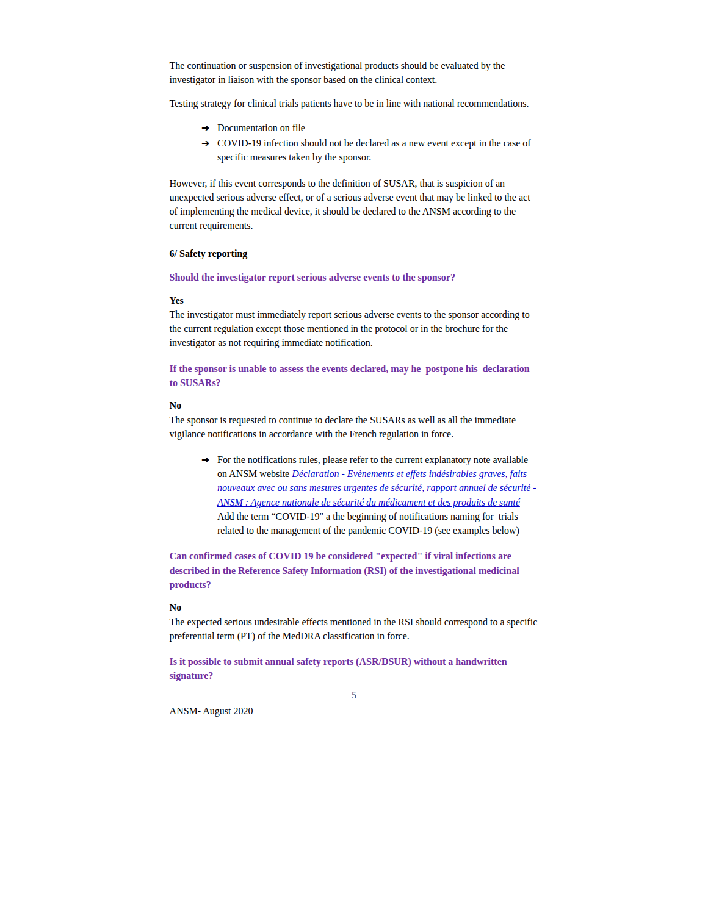The continuation or suspension of investigational products should be evaluated by the investigator in liaison with the sponsor based on the clinical context.
Testing strategy for clinical trials patients have to be in line with national recommendations.
Documentation on file
COVID-19 infection should not be declared as a new event except in the case of specific measures taken by the sponsor.
However, if this event corresponds to the definition of SUSAR, that is suspicion of an unexpected serious adverse effect, or of a serious adverse event that may be linked to the act of implementing the medical device, it should be declared to the ANSM according to the current requirements.
6/ Safety reporting
Should the investigator report serious adverse events to the sponsor?
Yes
The investigator must immediately report serious adverse events to the sponsor according to the current regulation except those mentioned in the protocol or in the brochure for the investigator as not requiring immediate notification.
If the sponsor is unable to assess the events declared, may he postpone his declaration to SUSARs?
No
The sponsor is requested to continue to declare the SUSARs as well as all the immediate vigilance notifications in accordance with the French regulation in force.
For the notifications rules, please refer to the current explanatory note available on ANSM website Déclaration - Evènements et effets indésirables graves, faits nouveaux avec ou sans mesures urgentes de sécurité, rapport annuel de sécurité - ANSM : Agence nationale de sécurité du médicament et des produits de santé Add the term “COVID-19" a the beginning of notifications naming for trials related to the management of the pandemic COVID-19 (see examples below)
Can confirmed cases of COVID 19 be considered "expected" if viral infections are described in the Reference Safety Information (RSI) of the investigational medicinal products?
No
The expected serious undesirable effects mentioned in the RSI should correspond to a specific preferential term (PT) of the MedDRA classification in force.
Is it possible to submit annual safety reports (ASR/DSUR) without a handwritten signature?
5
ANSM- August 2020